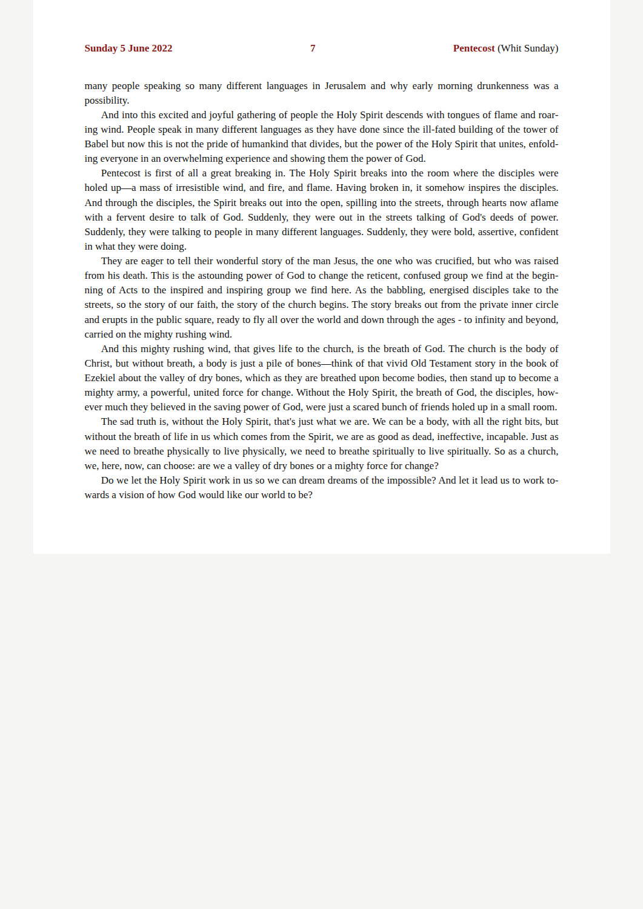Sunday 5 June 2022 7 Pentecost (Whit Sunday)
many people speaking so many different languages in Jerusalem and why early morning drunkenness was a possibility.
And into this excited and joyful gathering of people the Holy Spirit descends with tongues of flame and roaring wind. People speak in many different languages as they have done since the ill-fated building of the tower of Babel but now this is not the pride of humankind that divides, but the power of the Holy Spirit that unites, enfolding everyone in an overwhelming experience and showing them the power of God.
Pentecost is first of all a great breaking in. The Holy Spirit breaks into the room where the disciples were holed up—a mass of irresistible wind, and fire, and flame. Having broken in, it somehow inspires the disciples. And through the disciples, the Spirit breaks out into the open, spilling into the streets, through hearts now aflame with a fervent desire to talk of God. Suddenly, they were out in the streets talking of God's deeds of power. Suddenly, they were talking to people in many different languages. Suddenly, they were bold, assertive, confident in what they were doing.
They are eager to tell their wonderful story of the man Jesus, the one who was crucified, but who was raised from his death. This is the astounding power of God to change the reticent, confused group we find at the beginning of Acts to the inspired and inspiring group we find here. As the babbling, energised disciples take to the streets, so the story of our faith, the story of the church begins. The story breaks out from the private inner circle and erupts in the public square, ready to fly all over the world and down through the ages - to infinity and beyond, carried on the mighty rushing wind.
And this mighty rushing wind, that gives life to the church, is the breath of God. The church is the body of Christ, but without breath, a body is just a pile of bones—think of that vivid Old Testament story in the book of Ezekiel about the valley of dry bones, which as they are breathed upon become bodies, then stand up to become a mighty army, a powerful, united force for change. Without the Holy Spirit, the breath of God, the disciples, however much they believed in the saving power of God, were just a scared bunch of friends holed up in a small room.
The sad truth is, without the Holy Spirit, that's just what we are. We can be a body, with all the right bits, but without the breath of life in us which comes from the Spirit, we are as good as dead, ineffective, incapable. Just as we need to breathe physically to live physically, we need to breathe spiritually to live spiritually. So as a church, we, here, now, can choose: are we a valley of dry bones or a mighty force for change?
Do we let the Holy Spirit work in us so we can dream dreams of the impossible? And let it lead us to work towards a vision of how God would like our world to be?